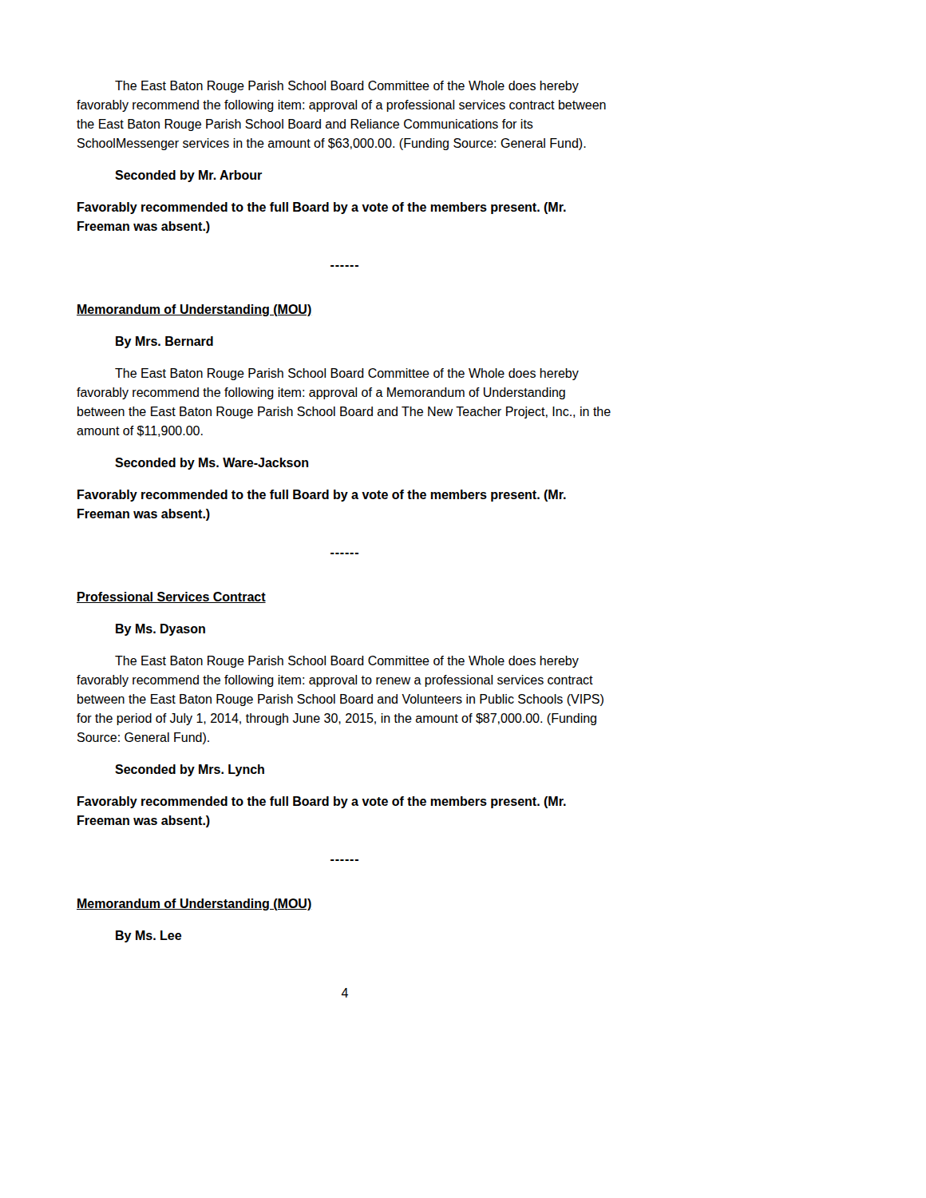The East Baton Rouge Parish School Board Committee of the Whole does hereby favorably recommend the following item: approval of a professional services contract between the East Baton Rouge Parish School Board and Reliance Communications for its SchoolMessenger services in the amount of $63,000.00. (Funding Source: General Fund).
Seconded by Mr. Arbour
Favorably recommended to the full Board by a vote of the members present. (Mr. Freeman was absent.)
------
Memorandum of Understanding (MOU)
By Mrs. Bernard
The East Baton Rouge Parish School Board Committee of the Whole does hereby favorably recommend the following item: approval of a Memorandum of Understanding between the East Baton Rouge Parish School Board and The New Teacher Project, Inc., in the amount of $11,900.00.
Seconded by Ms. Ware-Jackson
Favorably recommended to the full Board by a vote of the members present. (Mr. Freeman was absent.)
------
Professional Services Contract
By Ms. Dyason
The East Baton Rouge Parish School Board Committee of the Whole does hereby favorably recommend the following item: approval to renew a professional services contract between the East Baton Rouge Parish School Board and Volunteers in Public Schools (VIPS) for the period of July 1, 2014, through June 30, 2015, in the amount of $87,000.00. (Funding Source: General Fund).
Seconded by Mrs. Lynch
Favorably recommended to the full Board by a vote of the members present. (Mr. Freeman was absent.)
------
Memorandum of Understanding (MOU)
By Ms. Lee
4